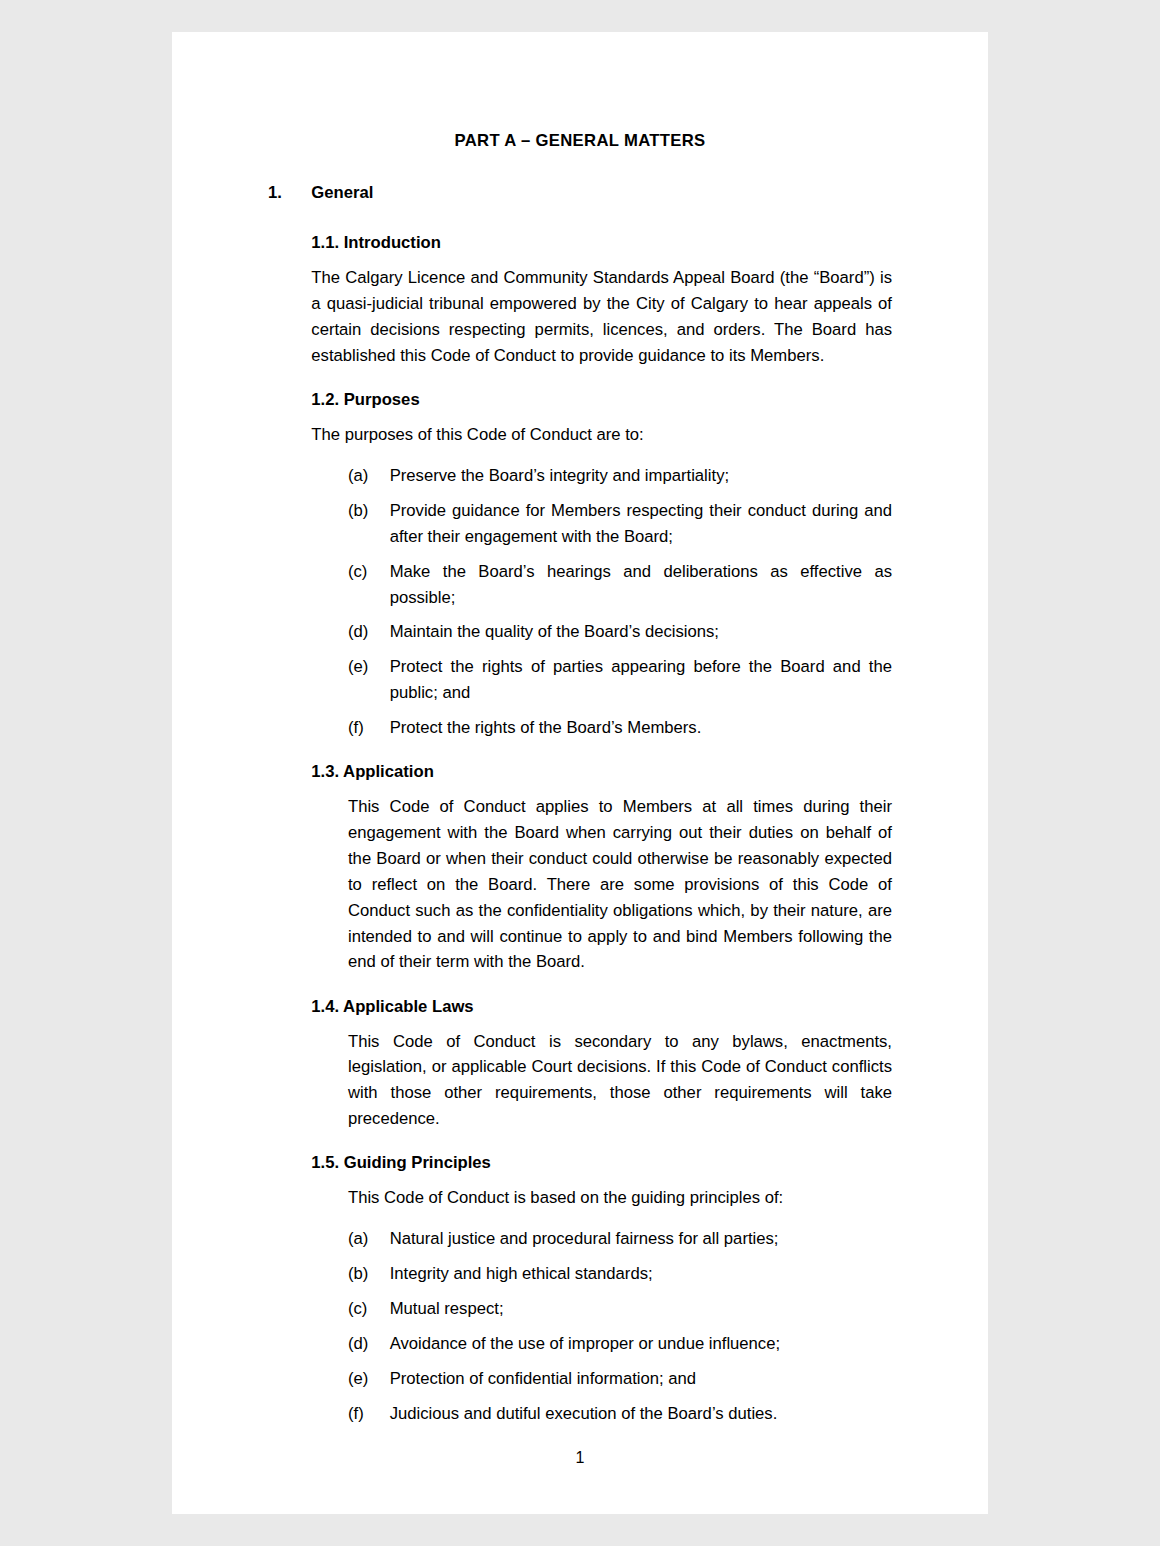PART A – GENERAL MATTERS
1.
General
1.1. Introduction
The Calgary Licence and Community Standards Appeal Board (the “Board”) is a quasi-judicial tribunal empowered by the City of Calgary to hear appeals of certain decisions respecting permits, licences, and orders. The Board has established this Code of Conduct to provide guidance to its Members.
1.2. Purposes
The purposes of this Code of Conduct are to:
(a) Preserve the Board’s integrity and impartiality;
(b) Provide guidance for Members respecting their conduct during and after their engagement with the Board;
(c) Make the Board’s hearings and deliberations as effective as possible;
(d) Maintain the quality of the Board’s decisions;
(e) Protect the rights of parties appearing before the Board and the public; and
(f) Protect the rights of the Board’s Members.
1.3. Application
This Code of Conduct applies to Members at all times during their engagement with the Board when carrying out their duties on behalf of the Board or when their conduct could otherwise be reasonably expected to reflect on the Board. There are some provisions of this Code of Conduct such as the confidentiality obligations which, by their nature, are intended to and will continue to apply to and bind Members following the end of their term with the Board.
1.4. Applicable Laws
This Code of Conduct is secondary to any bylaws, enactments, legislation, or applicable Court decisions. If this Code of Conduct conflicts with those other requirements, those other requirements will take precedence.
1.5. Guiding Principles
This Code of Conduct is based on the guiding principles of:
(a) Natural justice and procedural fairness for all parties;
(b) Integrity and high ethical standards;
(c) Mutual respect;
(d) Avoidance of the use of improper or undue influence;
(e) Protection of confidential information; and
(f) Judicious and dutiful execution of the Board’s duties.
1